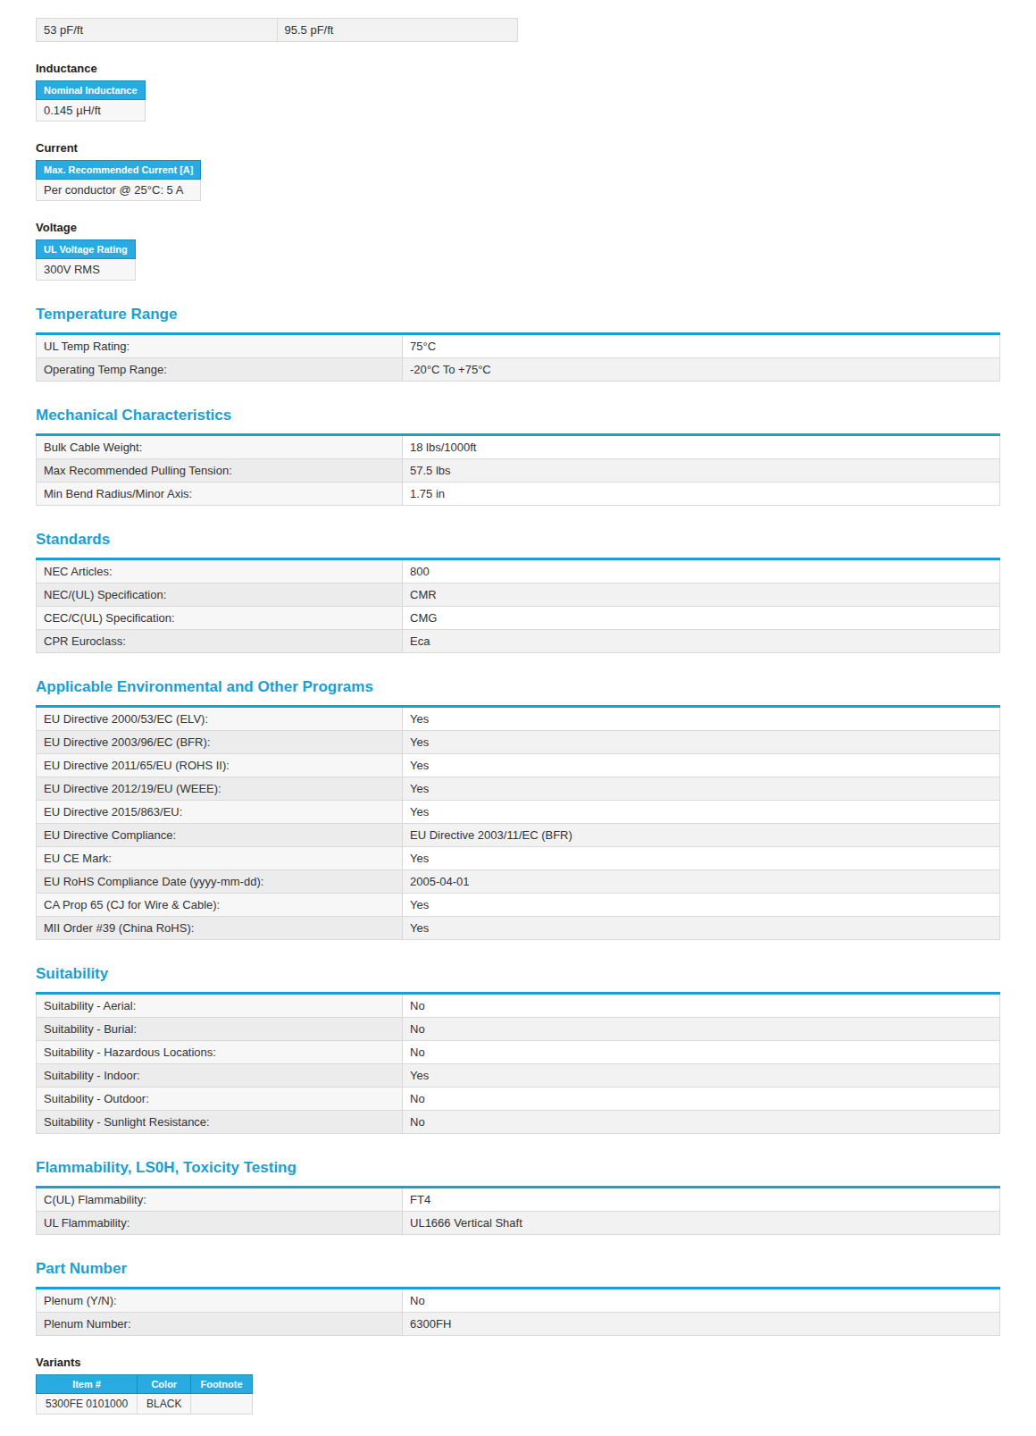| 53 pF/ft | 95.5 pF/ft |
Inductance
| Nominal Inductance |
| --- |
| 0.145 µH/ft |
Current
| Max. Recommended Current [A] |
| --- |
| Per conductor @ 25°C: 5 A |
Voltage
| UL Voltage Rating |
| --- |
| 300V RMS |
Temperature Range
| UL Temp Rating: | 75°C |
| Operating Temp Range: | -20°C To +75°C |
Mechanical Characteristics
| Bulk Cable Weight: | 18 lbs/1000ft |
| Max Recommended Pulling Tension: | 57.5 lbs |
| Min Bend Radius/Minor Axis: | 1.75 in |
Standards
| NEC Articles: | 800 |
| NEC/(UL) Specification: | CMR |
| CEC/C(UL) Specification: | CMG |
| CPR Euroclass: | Eca |
Applicable Environmental and Other Programs
| EU Directive 2000/53/EC (ELV): | Yes |
| EU Directive 2003/96/EC (BFR): | Yes |
| EU Directive 2011/65/EU (ROHS II): | Yes |
| EU Directive 2012/19/EU (WEEE): | Yes |
| EU Directive 2015/863/EU: | Yes |
| EU Directive Compliance: | EU Directive 2003/11/EC (BFR) |
| EU CE Mark: | Yes |
| EU RoHS Compliance Date (yyyy-mm-dd): | 2005-04-01 |
| CA Prop 65 (CJ for Wire & Cable): | Yes |
| MII Order #39 (China RoHS): | Yes |
Suitability
| Suitability - Aerial: | No |
| Suitability - Burial: | No |
| Suitability - Hazardous Locations: | No |
| Suitability - Indoor: | Yes |
| Suitability - Outdoor: | No |
| Suitability - Sunlight Resistance: | No |
Flammability, LS0H, Toxicity Testing
| C(UL) Flammability: | FT4 |
| UL Flammability: | UL1666 Vertical Shaft |
Part Number
| Plenum (Y/N): | No |
| Plenum Number: | 6300FH |
Variants
| Item # | Color | Footnote |
| --- | --- | --- |
| 5300FE 0101000 | BLACK | |